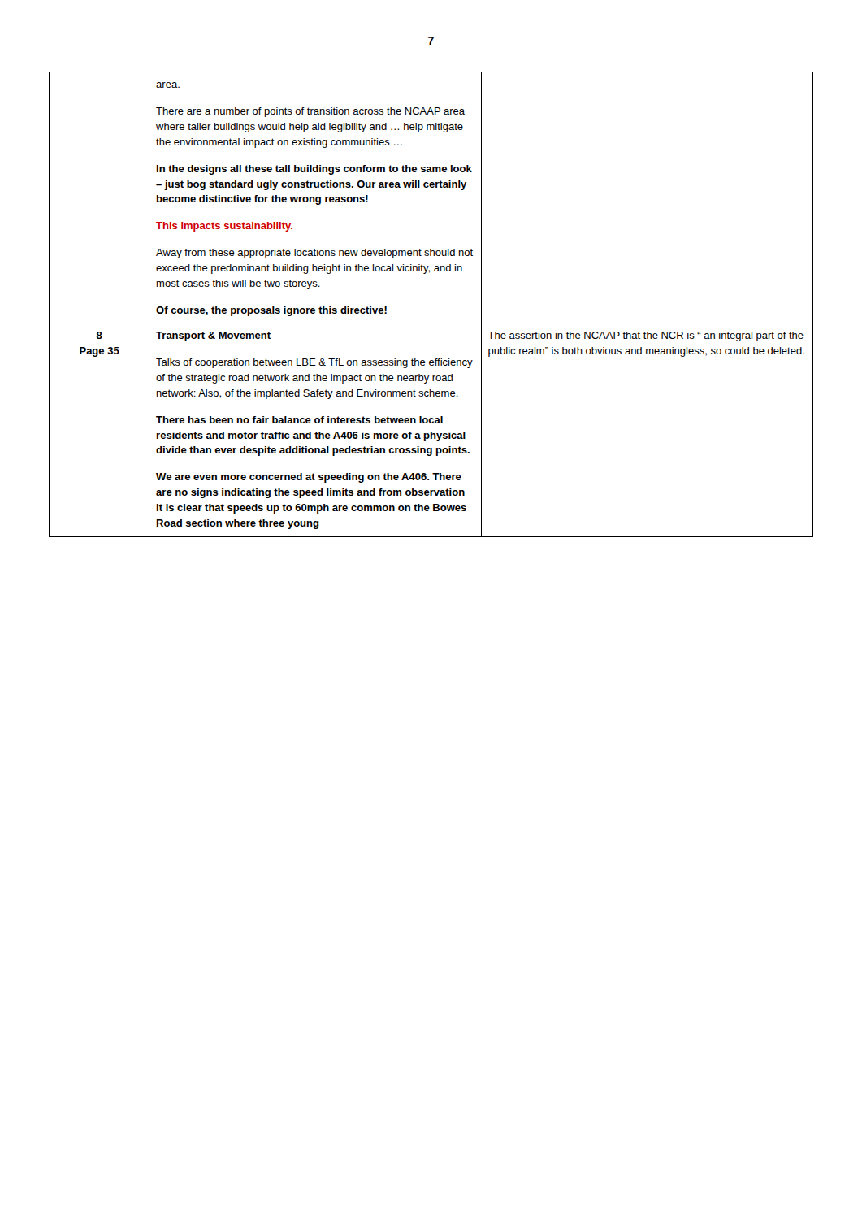7
| | area. There are a number of points of transition across the NCAAP area where taller buildings would help aid legibility and … help mitigate the environmental impact on existing communities … In the designs all these tall buildings conform to the same look – just bog standard ugly constructions. Our area will certainly become distinctive for the wrong reasons! This impacts sustainability. Away from these appropriate locations new development should not exceed the predominant building height in the local vicinity, and in most cases this will be two storeys. Of course, the proposals ignore this directive! | |
| 8 Page 35 | Transport & Movement Talks of cooperation between LBE & TfL on assessing the efficiency of the strategic road network and the impact on the nearby road network: Also, of the implanted Safety and Environment scheme. There has been no fair balance of interests between local residents and motor traffic and the A406 is more of a physical divide than ever despite additional pedestrian crossing points. We are even more concerned at speeding on the A406. There are no signs indicating the speed limits and from observation it is clear that speeds up to 60mph are common on the Bowes Road section where three young | The assertion in the NCAAP that the NCR is “ an integral part of the public realm” is both obvious and meaningless, so could be deleted. |